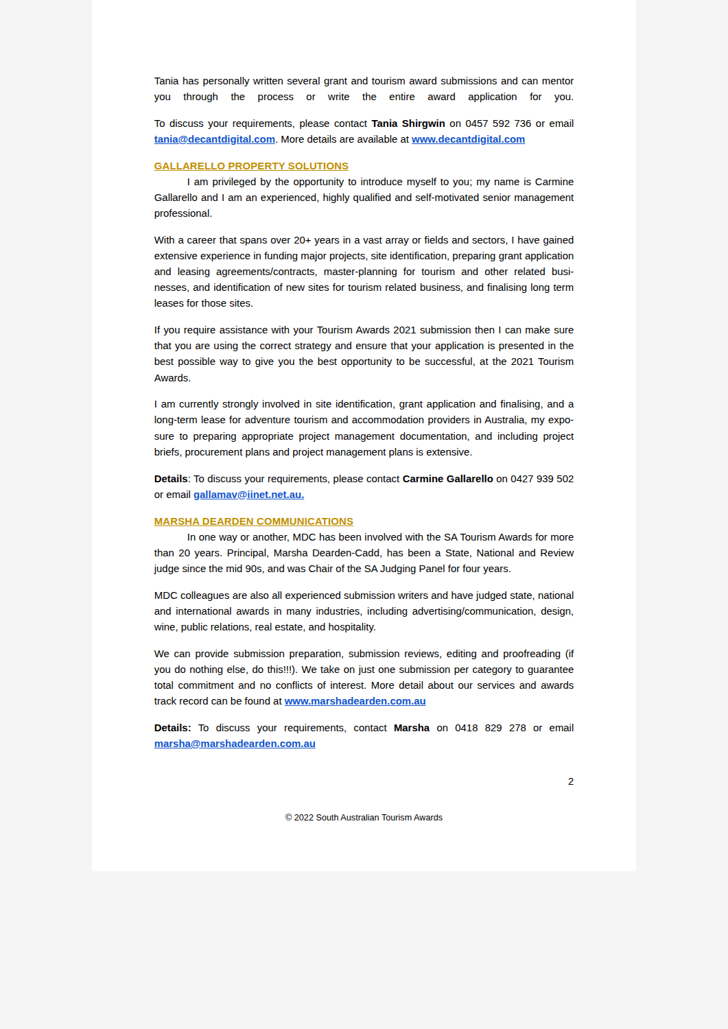Tania has personally written several grant and tourism award submissions and can mentor you through the process or write the entire award application for you.
To discuss your requirements, please contact Tania Shirgwin on 0457 592 736 or email tania@decantdigital.com. More details are available at www.decantdigital.com
Gallarello Property Solutions
I am privileged by the opportunity to introduce myself to you; my name is Carmine Gallarello and I am an experienced, highly qualified and self-motivated senior management professional.
With a career that spans over 20+ years in a vast array or fields and sectors, I have gained extensive experience in funding major projects, site identification, preparing grant application and leasing agreements/contracts, master-planning for tourism and other related businesses, and identification of new sites for tourism related business, and finalising long term leases for those sites.
If you require assistance with your Tourism Awards 2021 submission then I can make sure that you are using the correct strategy and ensure that your application is presented in the best possible way to give you the best opportunity to be successful, at the 2021 Tourism Awards.
I am currently strongly involved in site identification, grant application and finalising, and a long-term lease for adventure tourism and accommodation providers in Australia, my exposure to preparing appropriate project management documentation, and including project briefs, procurement plans and project management plans is extensive.
Details: To discuss your requirements, please contact Carmine Gallarello on 0427 939 502 or email gallamav@iinet.net.au.
Marsha Dearden Communications
In one way or another, MDC has been involved with the SA Tourism Awards for more than 20 years. Principal, Marsha Dearden-Cadd, has been a State, National and Review judge since the mid 90s, and was Chair of the SA Judging Panel for four years.
MDC colleagues are also all experienced submission writers and have judged state, national and international awards in many industries, including advertising/communication, design, wine, public relations, real estate, and hospitality.
We can provide submission preparation, submission reviews, editing and proofreading (if you do nothing else, do this!!!). We take on just one submission per category to guarantee total commitment and no conflicts of interest. More detail about our services and awards track record can be found at www.marshadearden.com.au
Details: To discuss your requirements, contact Marsha on 0418 829 278 or email marsha@marshadearden.com.au
2
© 2022 South Australian Tourism Awards